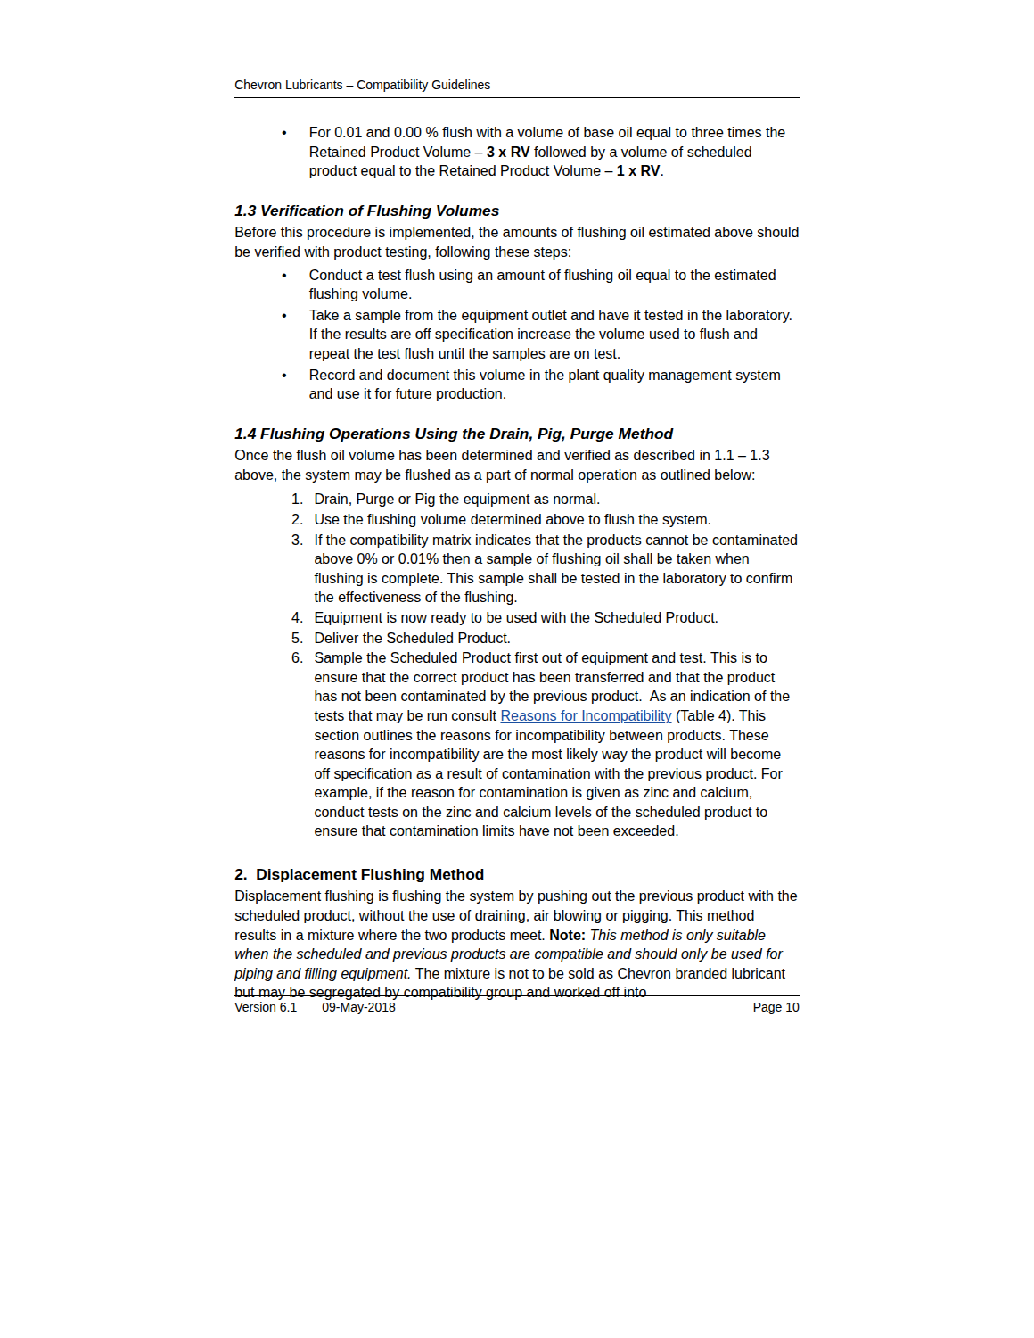Chevron Lubricants – Compatibility Guidelines
For 0.01 and 0.00 % flush with a volume of base oil equal to three times the Retained Product Volume – 3 x RV followed by a volume of scheduled product equal to the Retained Product Volume – 1 x RV.
1.3 Verification of Flushing Volumes
Before this procedure is implemented, the amounts of flushing oil estimated above should be verified with product testing, following these steps:
Conduct a test flush using an amount of flushing oil equal to the estimated flushing volume.
Take a sample from the equipment outlet and have it tested in the laboratory. If the results are off specification increase the volume used to flush and repeat the test flush until the samples are on test.
Record and document this volume in the plant quality management system and use it for future production.
1.4 Flushing Operations Using the Drain, Pig, Purge Method
Once the flush oil volume has been determined and verified as described in 1.1 – 1.3 above, the system may be flushed as a part of normal operation as outlined below:
Drain, Purge or Pig the equipment as normal.
Use the flushing volume determined above to flush the system.
If the compatibility matrix indicates that the products cannot be contaminated above 0% or 0.01% then a sample of flushing oil shall be taken when flushing is complete. This sample shall be tested in the laboratory to confirm the effectiveness of the flushing.
Equipment is now ready to be used with the Scheduled Product.
Deliver the Scheduled Product.
Sample the Scheduled Product first out of equipment and test. This is to ensure that the correct product has been transferred and that the product has not been contaminated by the previous product. As an indication of the tests that may be run consult Reasons for Incompatibility (Table 4). This section outlines the reasons for incompatibility between products. These reasons for incompatibility are the most likely way the product will become off specification as a result of contamination with the previous product. For example, if the reason for contamination is given as zinc and calcium, conduct tests on the zinc and calcium levels of the scheduled product to ensure that contamination limits have not been exceeded.
2. Displacement Flushing Method
Displacement flushing is flushing the system by pushing out the previous product with the scheduled product, without the use of draining, air blowing or pigging. This method results in a mixture where the two products meet. Note: This method is only suitable when the scheduled and previous products are compatible and should only be used for piping and filling equipment. The mixture is not to be sold as Chevron branded lubricant but may be segregated by compatibility group and worked off into
Version 6.109-May-2018
Page 10